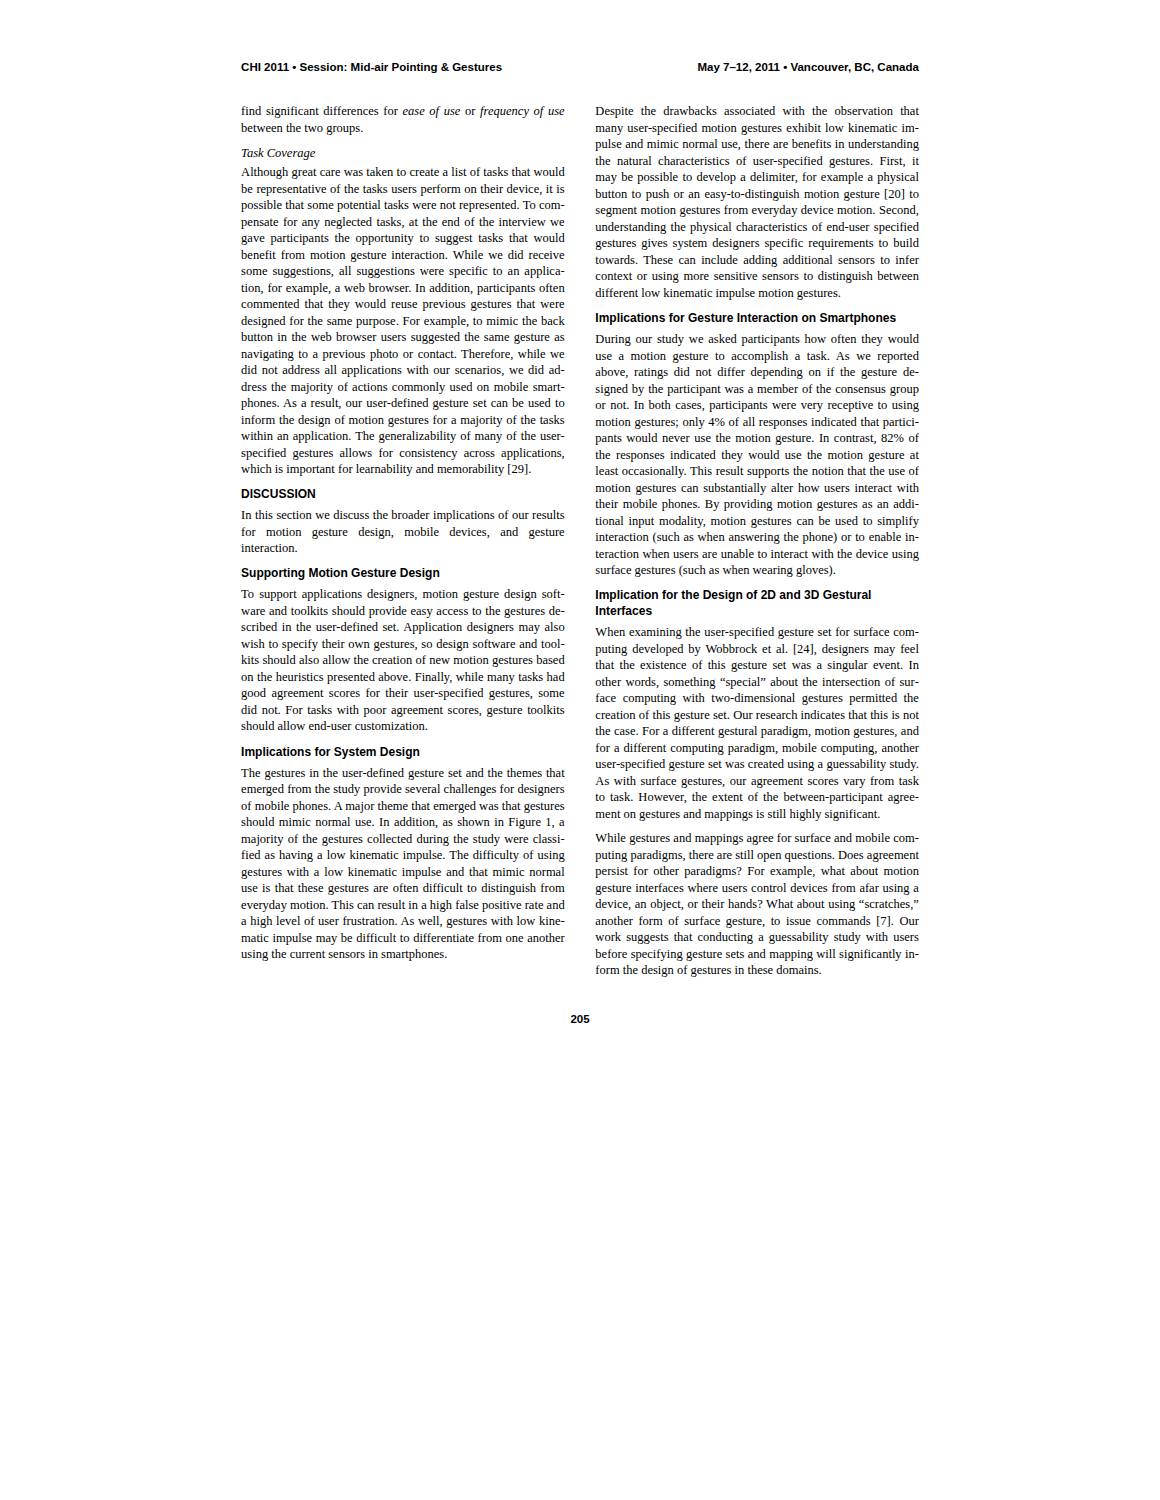CHI 2011 • Session: Mid-air Pointing & Gestures
May 7–12, 2011 • Vancouver, BC, Canada
find significant differences for ease of use or frequency of use between the two groups.
Task Coverage
Although great care was taken to create a list of tasks that would be representative of the tasks users perform on their device, it is possible that some potential tasks were not represented. To compensate for any neglected tasks, at the end of the interview we gave participants the opportunity to suggest tasks that would benefit from motion gesture interaction. While we did receive some suggestions, all suggestions were specific to an application, for example, a web browser. In addition, participants often commented that they would reuse previous gestures that were designed for the same purpose. For example, to mimic the back button in the web browser users suggested the same gesture as navigating to a previous photo or contact. Therefore, while we did not address all applications with our scenarios, we did address the majority of actions commonly used on mobile smartphones. As a result, our user-defined gesture set can be used to inform the design of motion gestures for a majority of the tasks within an application. The generalizability of many of the user-specified gestures allows for consistency across applications, which is important for learnability and memorability [29].
DISCUSSION
In this section we discuss the broader implications of our results for motion gesture design, mobile devices, and gesture interaction.
Supporting Motion Gesture Design
To support applications designers, motion gesture design software and toolkits should provide easy access to the gestures described in the user-defined set. Application designers may also wish to specify their own gestures, so design software and toolkits should also allow the creation of new motion gestures based on the heuristics presented above. Finally, while many tasks had good agreement scores for their user-specified gestures, some did not. For tasks with poor agreement scores, gesture toolkits should allow end-user customization.
Implications for System Design
The gestures in the user-defined gesture set and the themes that emerged from the study provide several challenges for designers of mobile phones. A major theme that emerged was that gestures should mimic normal use. In addition, as shown in Figure 1, a majority of the gestures collected during the study were classified as having a low kinematic impulse. The difficulty of using gestures with a low kinematic impulse and that mimic normal use is that these gestures are often difficult to distinguish from everyday motion. This can result in a high false positive rate and a high level of user frustration. As well, gestures with low kinematic impulse may be difficult to differentiate from one another using the current sensors in smartphones.
Despite the drawbacks associated with the observation that many user-specified motion gestures exhibit low kinematic impulse and mimic normal use, there are benefits in understanding the natural characteristics of user-specified gestures. First, it may be possible to develop a delimiter, for example a physical button to push or an easy-to-distinguish motion gesture [20] to segment motion gestures from everyday device motion. Second, understanding the physical characteristics of end-user specified gestures gives system designers specific requirements to build towards. These can include adding additional sensors to infer context or using more sensitive sensors to distinguish between different low kinematic impulse motion gestures.
Implications for Gesture Interaction on Smartphones
During our study we asked participants how often they would use a motion gesture to accomplish a task. As we reported above, ratings did not differ depending on if the gesture designed by the participant was a member of the consensus group or not. In both cases, participants were very receptive to using motion gestures; only 4% of all responses indicated that participants would never use the motion gesture. In contrast, 82% of the responses indicated they would use the motion gesture at least occasionally. This result supports the notion that the use of motion gestures can substantially alter how users interact with their mobile phones. By providing motion gestures as an additional input modality, motion gestures can be used to simplify interaction (such as when answering the phone) or to enable interaction when users are unable to interact with the device using surface gestures (such as when wearing gloves).
Implication for the Design of 2D and 3D Gestural Interfaces
When examining the user-specified gesture set for surface computing developed by Wobbrock et al. [24], designers may feel that the existence of this gesture set was a singular event. In other words, something “special” about the intersection of surface computing with two-dimensional gestures permitted the creation of this gesture set. Our research indicates that this is not the case. For a different gestural paradigm, motion gestures, and for a different computing paradigm, mobile computing, another user-specified gesture set was created using a guessability study. As with surface gestures, our agreement scores vary from task to task. However, the extent of the between-participant agreement on gestures and mappings is still highly significant.
While gestures and mappings agree for surface and mobile computing paradigms, there are still open questions. Does agreement persist for other paradigms? For example, what about motion gesture interfaces where users control devices from afar using a device, an object, or their hands? What about using “scratches,” another form of surface gesture, to issue commands [7]. Our work suggests that conducting a guessability study with users before specifying gesture sets and mapping will significantly inform the design of gestures in these domains.
205